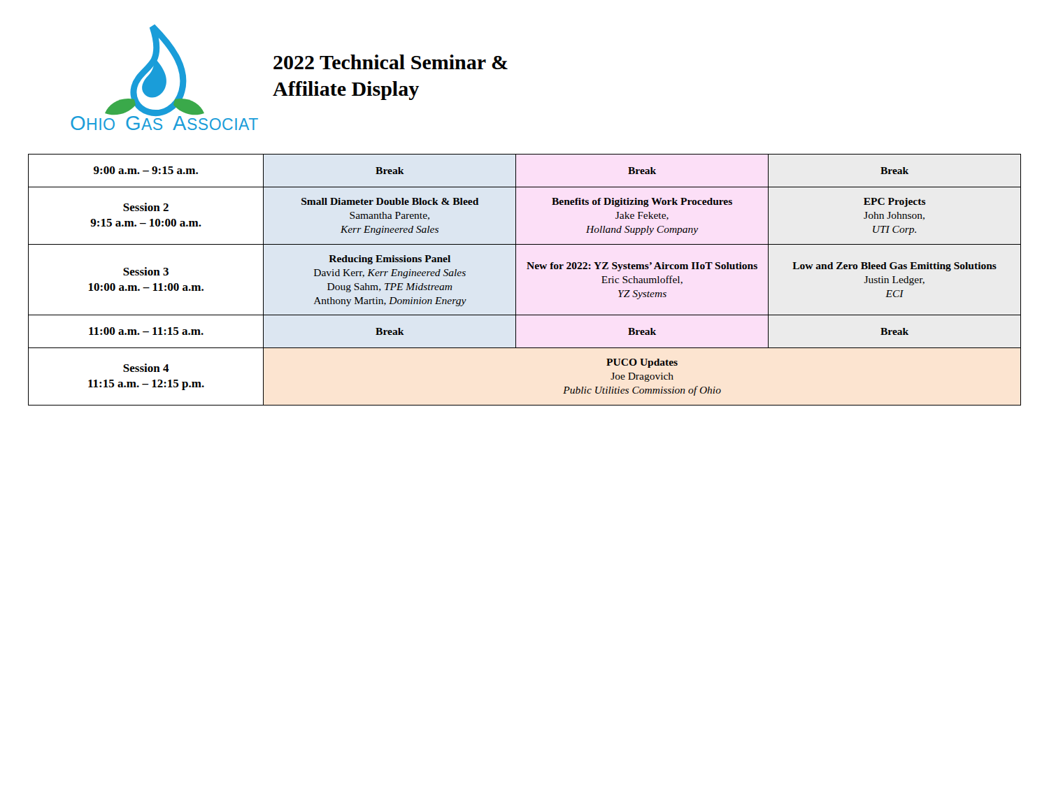OHIO GAS ASSOCIATION
2022 Technical Seminar &
Affiliate Display
| 9:00 a.m. – 9:15 a.m. | Break | Break | Break |
| Session 2 9:15 a.m. – 10:00 a.m. | Small Diameter Double Block & Bleed Samantha Parente, Kerr Engineered Sales | Benefits of Digitizing Work Procedures Jake Fekete, Holland Supply Company | EPC Projects John Johnson, UTI Corp. |
| Session 3 10:00 a.m. – 11:00 a.m. | Reducing Emissions Panel David Kerr, Kerr Engineered Sales Doug Sahm, TPE Midstream Anthony Martin, Dominion Energy | New for 2022: YZ Systems’ Aircom IIoT Solutions Eric Schaumloffel, YZ Systems | Low and Zero Bleed Gas Emitting Solutions Justin Ledger, ECI |
| 11:00 a.m. – 11:15 a.m. | Break | Break | Break |
| Session 4 11:15 a.m. – 12:15 p.m. | PUCO Updates Joe Dragovich Public Utilities Commission of Ohio |